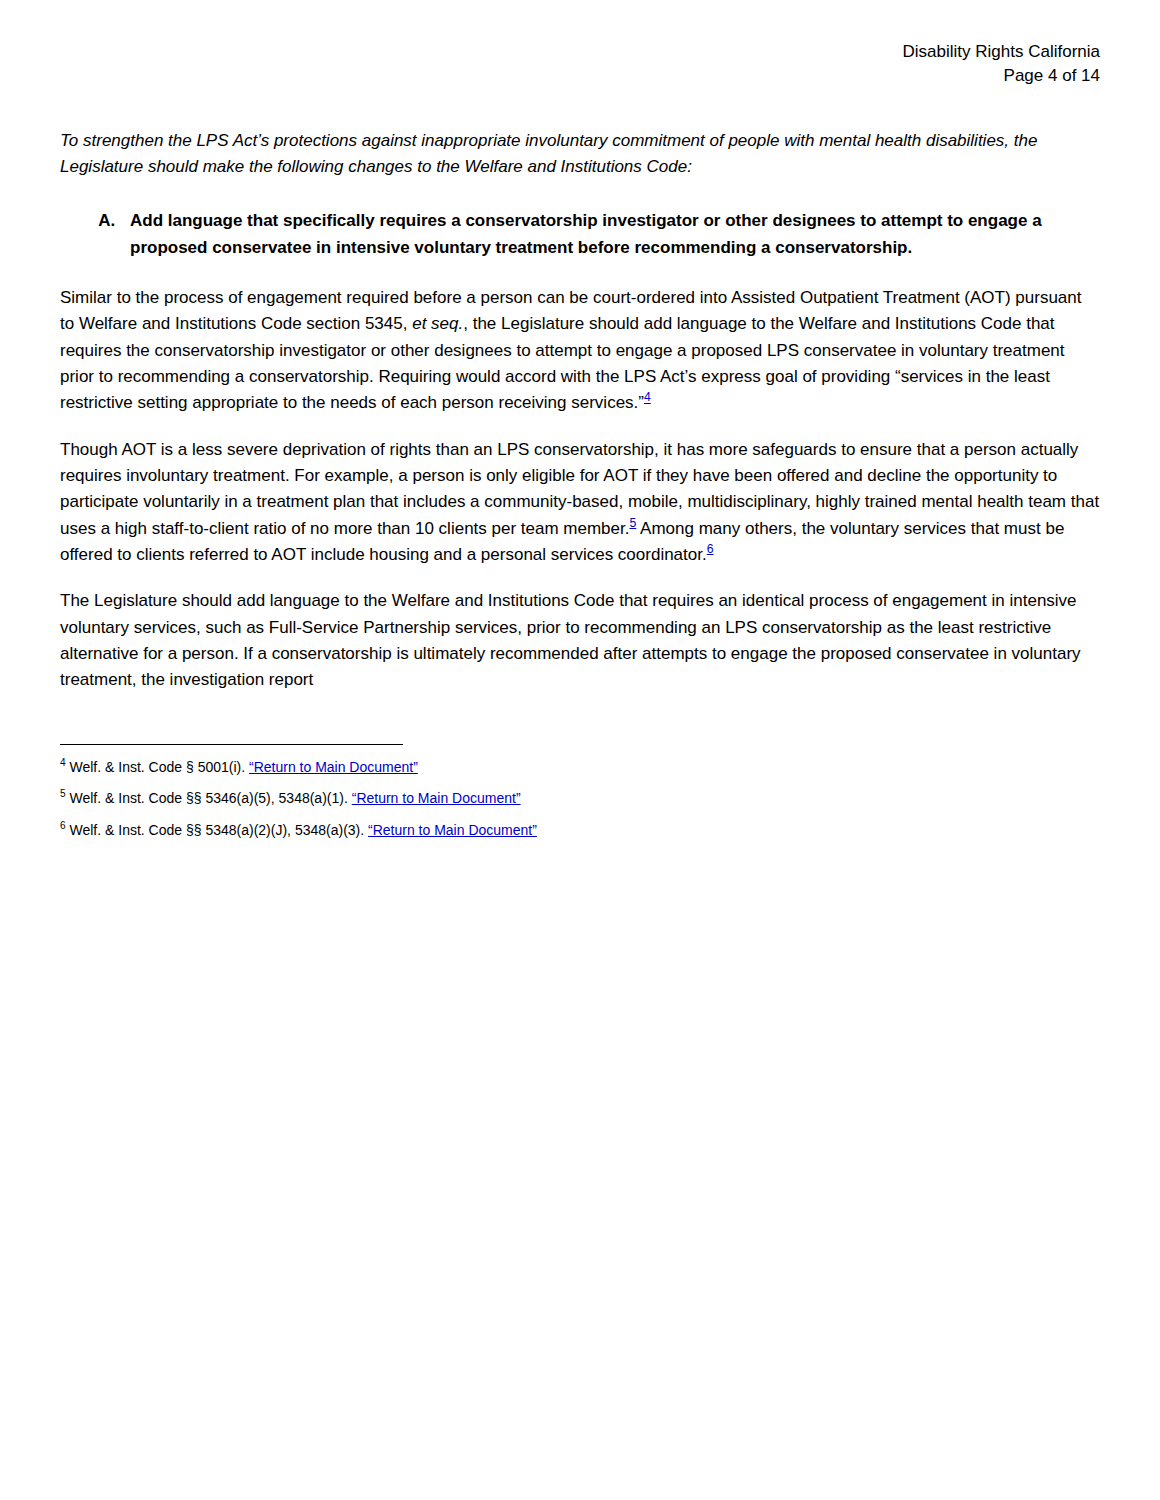Disability Rights California
Page 4 of 14
To strengthen the LPS Act’s protections against inappropriate involuntary commitment of people with mental health disabilities, the Legislature should make the following changes to the Welfare and Institutions Code:
Add language that specifically requires a conservatorship investigator or other designees to attempt to engage a proposed conservatee in intensive voluntary treatment before recommending a conservatorship.
Similar to the process of engagement required before a person can be court-ordered into Assisted Outpatient Treatment (AOT) pursuant to Welfare and Institutions Code section 5345, et seq., the Legislature should add language to the Welfare and Institutions Code that requires the conservatorship investigator or other designees to attempt to engage a proposed LPS conservatee in voluntary treatment prior to recommending a conservatorship. Requiring would accord with the LPS Act’s express goal of providing “services in the least restrictive setting appropriate to the needs of each person receiving services.”4
Though AOT is a less severe deprivation of rights than an LPS conservatorship, it has more safeguards to ensure that a person actually requires involuntary treatment. For example, a person is only eligible for AOT if they have been offered and decline the opportunity to participate voluntarily in a treatment plan that includes a community-based, mobile, multidisciplinary, highly trained mental health team that uses a high staff-to-client ratio of no more than 10 clients per team member.5 Among many others, the voluntary services that must be offered to clients referred to AOT include housing and a personal services coordinator.6
The Legislature should add language to the Welfare and Institutions Code that requires an identical process of engagement in intensive voluntary services, such as Full-Service Partnership services, prior to recommending an LPS conservatorship as the least restrictive alternative for a person. If a conservatorship is ultimately recommended after attempts to engage the proposed conservatee in voluntary treatment, the investigation report
4 Welf. & Inst. Code § 5001(i). “Return to Main Document”
5 Welf. & Inst. Code §§ 5346(a)(5), 5348(a)(1). “Return to Main Document”
6 Welf. & Inst. Code §§ 5348(a)(2)(J), 5348(a)(3). “Return to Main Document”